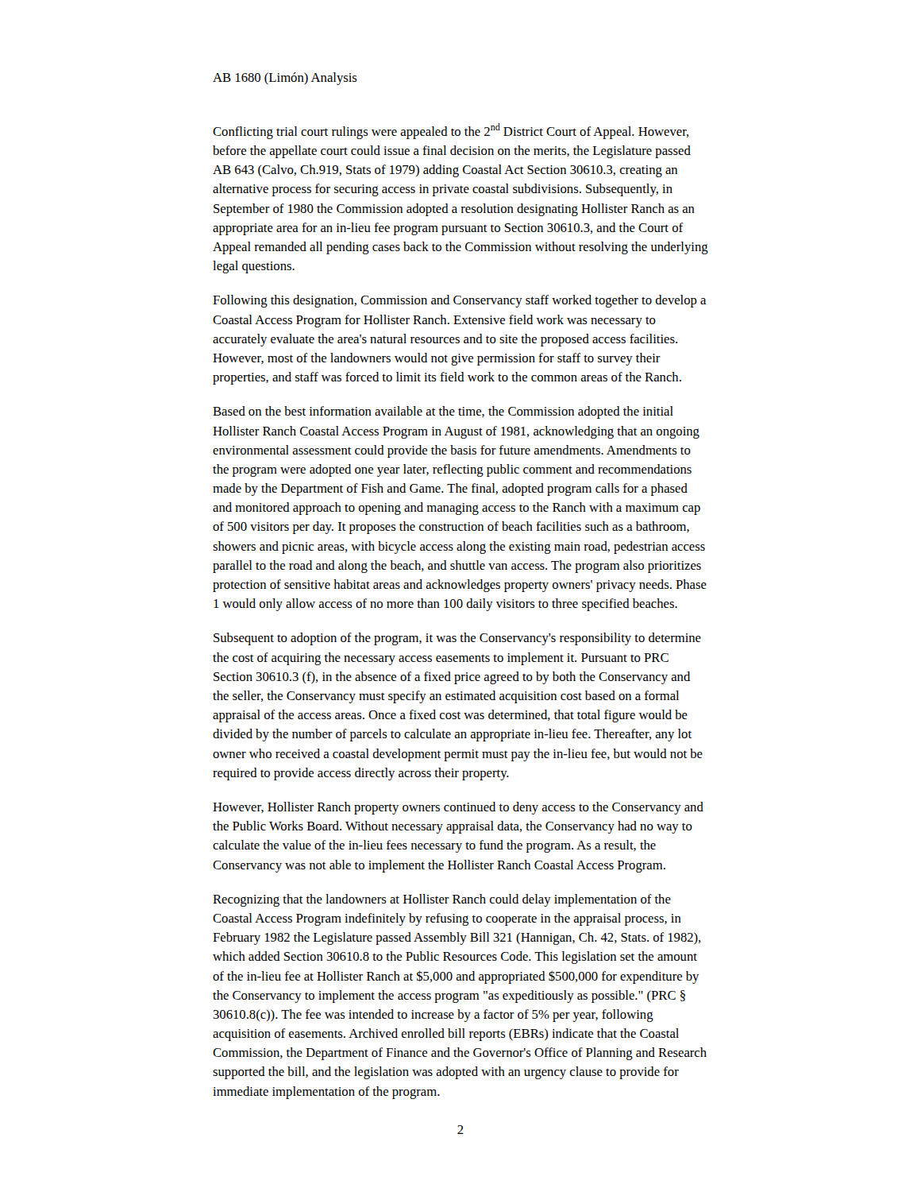AB 1680 (Limón) Analysis
Conflicting trial court rulings were appealed to the 2nd District Court of Appeal. However, before the appellate court could issue a final decision on the merits, the Legislature passed AB 643 (Calvo, Ch.919, Stats of 1979) adding Coastal Act Section 30610.3, creating an alternative process for securing access in private coastal subdivisions. Subsequently, in September of 1980 the Commission adopted a resolution designating Hollister Ranch as an appropriate area for an in-lieu fee program pursuant to Section 30610.3, and the Court of Appeal remanded all pending cases back to the Commission without resolving the underlying legal questions.
Following this designation, Commission and Conservancy staff worked together to develop a Coastal Access Program for Hollister Ranch. Extensive field work was necessary to accurately evaluate the area's natural resources and to site the proposed access facilities. However, most of the landowners would not give permission for staff to survey their properties, and staff was forced to limit its field work to the common areas of the Ranch.
Based on the best information available at the time, the Commission adopted the initial Hollister Ranch Coastal Access Program in August of 1981, acknowledging that an ongoing environmental assessment could provide the basis for future amendments. Amendments to the program were adopted one year later, reflecting public comment and recommendations made by the Department of Fish and Game. The final, adopted program calls for a phased and monitored approach to opening and managing access to the Ranch with a maximum cap of 500 visitors per day. It proposes the construction of beach facilities such as a bathroom, showers and picnic areas, with bicycle access along the existing main road, pedestrian access parallel to the road and along the beach, and shuttle van access. The program also prioritizes protection of sensitive habitat areas and acknowledges property owners' privacy needs. Phase 1 would only allow access of no more than 100 daily visitors to three specified beaches.
Subsequent to adoption of the program, it was the Conservancy's responsibility to determine the cost of acquiring the necessary access easements to implement it. Pursuant to PRC Section 30610.3 (f), in the absence of a fixed price agreed to by both the Conservancy and the seller, the Conservancy must specify an estimated acquisition cost based on a formal appraisal of the access areas. Once a fixed cost was determined, that total figure would be divided by the number of parcels to calculate an appropriate in-lieu fee. Thereafter, any lot owner who received a coastal development permit must pay the in-lieu fee, but would not be required to provide access directly across their property.
However, Hollister Ranch property owners continued to deny access to the Conservancy and the Public Works Board. Without necessary appraisal data, the Conservancy had no way to calculate the value of the in-lieu fees necessary to fund the program. As a result, the Conservancy was not able to implement the Hollister Ranch Coastal Access Program.
Recognizing that the landowners at Hollister Ranch could delay implementation of the Coastal Access Program indefinitely by refusing to cooperate in the appraisal process, in February 1982 the Legislature passed Assembly Bill 321 (Hannigan, Ch. 42, Stats. of 1982), which added Section 30610.8 to the Public Resources Code. This legislation set the amount of the in-lieu fee at Hollister Ranch at $5,000 and appropriated $500,000 for expenditure by the Conservancy to implement the access program "as expeditiously as possible." (PRC § 30610.8(c)). The fee was intended to increase by a factor of 5% per year, following acquisition of easements. Archived enrolled bill reports (EBRs) indicate that the Coastal Commission, the Department of Finance and the Governor's Office of Planning and Research supported the bill, and the legislation was adopted with an urgency clause to provide for immediate implementation of the program.
2